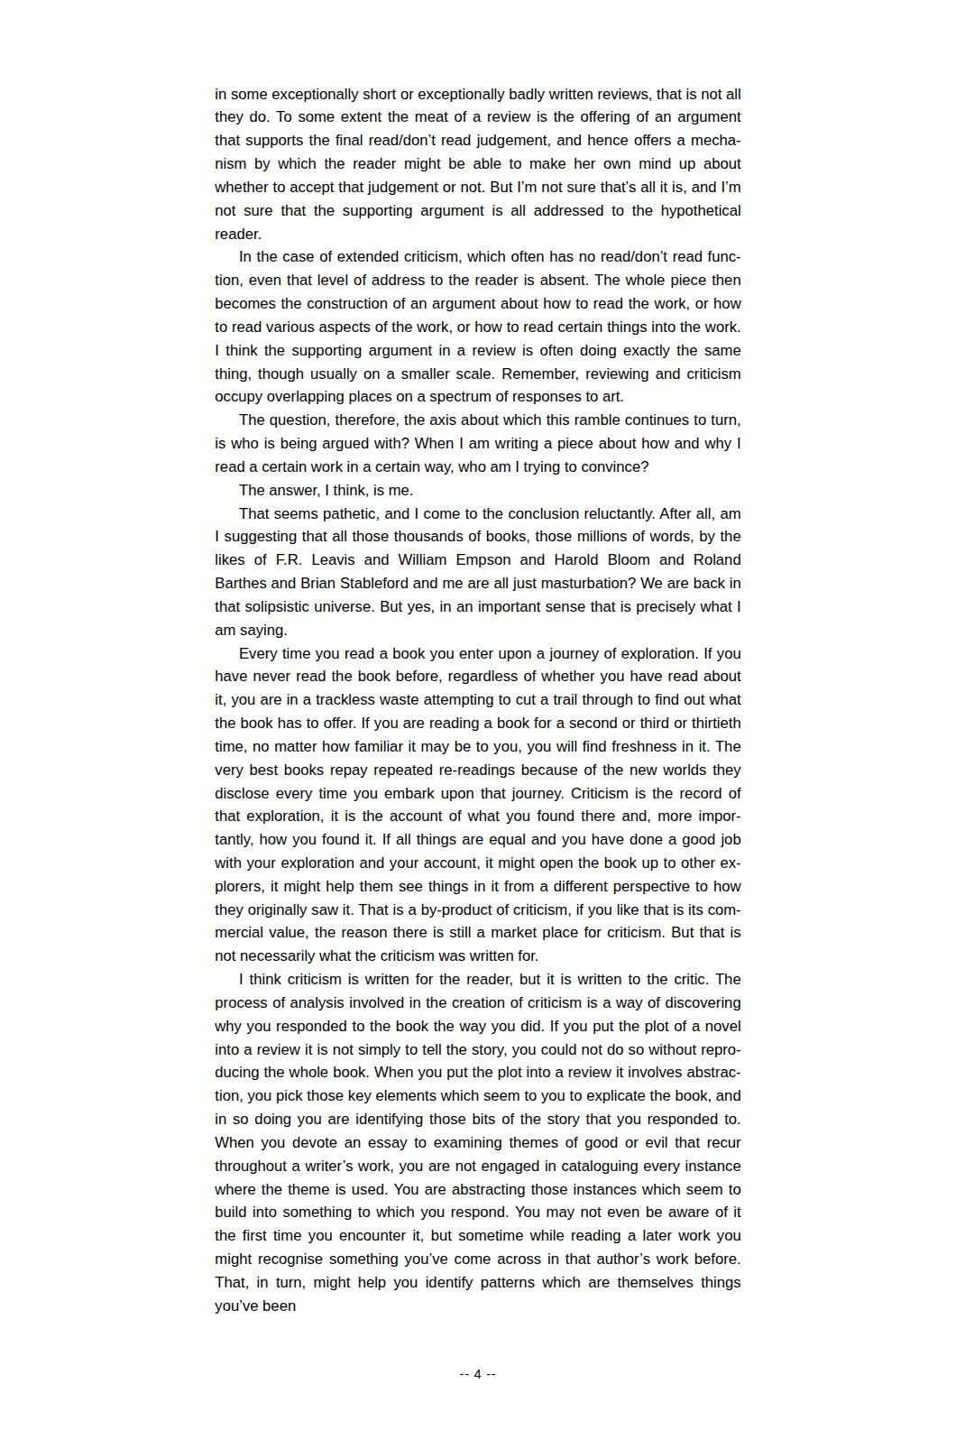in some exceptionally short or exceptionally badly written reviews, that is not all they do. To some extent the meat of a review is the offering of an argument that supports the final read/don’t read judgement, and hence offers a mechanism by which the reader might be able to make her own mind up about whether to accept that judgement or not. But I’m not sure that’s all it is, and I’m not sure that the supporting argument is all addressed to the hypothetical reader.
In the case of extended criticism, which often has no read/don’t read function, even that level of address to the reader is absent. The whole piece then becomes the construction of an argument about how to read the work, or how to read various aspects of the work, or how to read certain things into the work. I think the supporting argument in a review is often doing exactly the same thing, though usually on a smaller scale. Remember, reviewing and criticism occupy overlapping places on a spectrum of responses to art.
The question, therefore, the axis about which this ramble continues to turn, is who is being argued with? When I am writing a piece about how and why I read a certain work in a certain way, who am I trying to convince?
The answer, I think, is me.
That seems pathetic, and I come to the conclusion reluctantly. After all, am I suggesting that all those thousands of books, those millions of words, by the likes of F.R. Leavis and William Empson and Harold Bloom and Roland Barthes and Brian Stableford and me are all just masturbation? We are back in that solipsistic universe. But yes, in an important sense that is precisely what I am saying.
Every time you read a book you enter upon a journey of exploration. If you have never read the book before, regardless of whether you have read about it, you are in a trackless waste attempting to cut a trail through to find out what the book has to offer. If you are reading a book for a second or third or thirtieth time, no matter how familiar it may be to you, you will find freshness in it. The very best books repay repeated re-readings because of the new worlds they disclose every time you embark upon that journey. Criticism is the record of that exploration, it is the account of what you found there and, more importantly, how you found it. If all things are equal and you have done a good job with your exploration and your account, it might open the book up to other explorers, it might help them see things in it from a different perspective to how they originally saw it. That is a by-product of criticism, if you like that is its commercial value, the reason there is still a market place for criticism. But that is not necessarily what the criticism was written for.
I think criticism is written for the reader, but it is written to the critic. The process of analysis involved in the creation of criticism is a way of discovering why you responded to the book the way you did. If you put the plot of a novel into a review it is not simply to tell the story, you could not do so without reproducing the whole book. When you put the plot into a review it involves abstraction, you pick those key elements which seem to you to explicate the book, and in so doing you are identifying those bits of the story that you responded to. When you devote an essay to examining themes of good or evil that recur throughout a writer’s work, you are not engaged in cataloguing every instance where the theme is used. You are abstracting those instances which seem to build into something to which you respond. You may not even be aware of it the first time you encounter it, but sometime while reading a later work you might recognise something you’ve come across in that author’s work before. That, in turn, might help you identify patterns which are themselves things you’ve been
-- 4 --